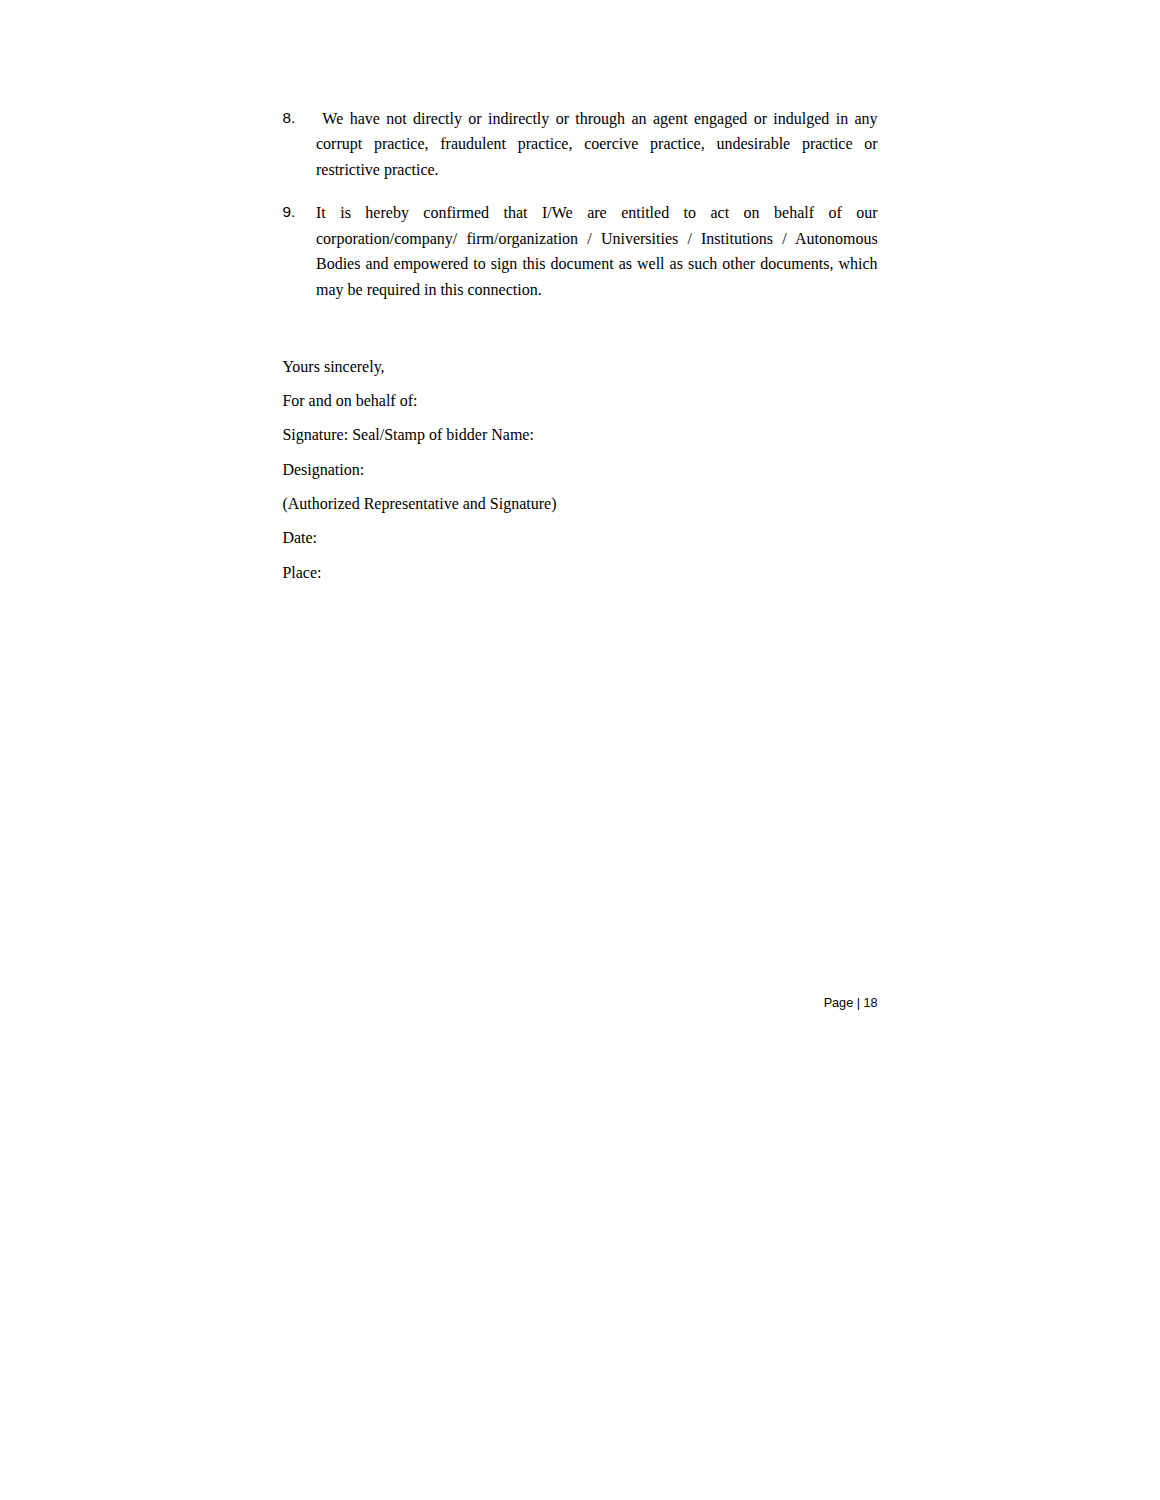8. We have not directly or indirectly or through an agent engaged or indulged in any corrupt practice, fraudulent practice, coercive practice, undesirable practice or restrictive practice.
9. It is hereby confirmed that I/We are entitled to act on behalf of our corporation/company/ firm/organization / Universities / Institutions / Autonomous Bodies and empowered to sign this document as well as such other documents, which may be required in this connection.
Yours sincerely,
For and on behalf of:
Signature: Seal/Stamp of bidder Name:
Designation:
(Authorized Representative and Signature)
Date:
Place:
Page | 18